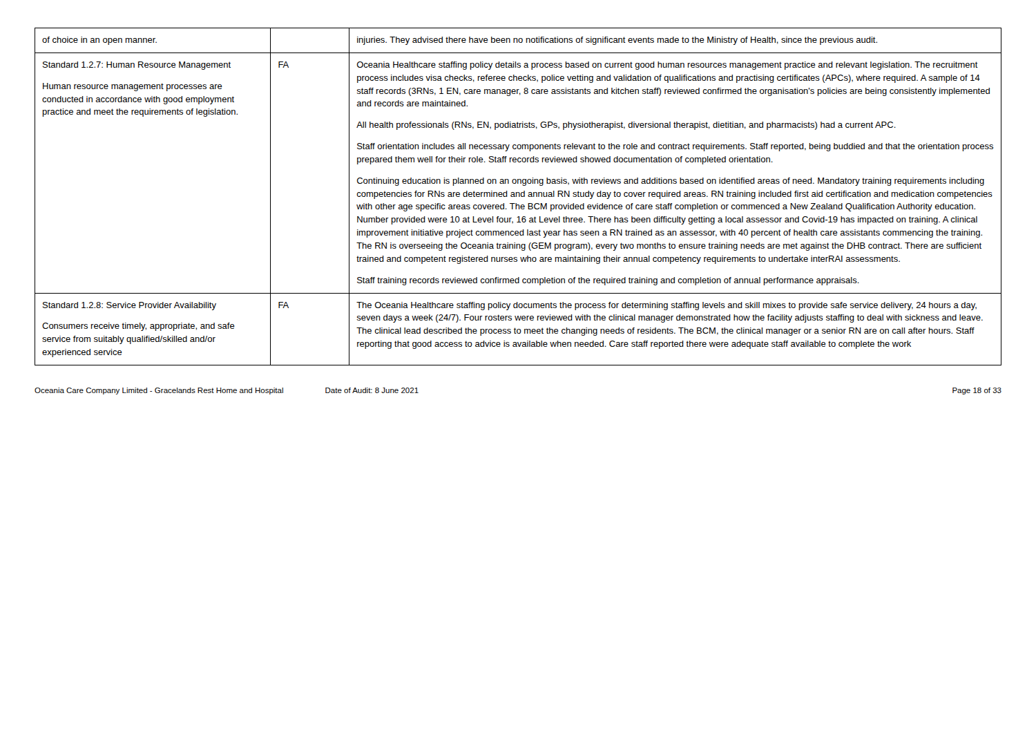| of choice in an open manner. | | injuries. They advised there have been no notifications of significant events made to the Ministry of Health, since the previous audit. |
| Standard 1.2.7: Human Resource Management Human resource management processes are conducted in accordance with good employment practice and meet the requirements of legislation. | FA | Oceania Healthcare staffing policy details a process based on current good human resources management practice and relevant legislation. The recruitment process includes visa checks, referee checks, police vetting and validation of qualifications and practising certificates (APCs), where required. A sample of 14 staff records (3RNs, 1 EN, care manager, 8 care assistants and kitchen staff) reviewed confirmed the organisation's policies are being consistently implemented and records are maintained. All health professionals (RNs, EN, podiatrists, GPs, physiotherapist, diversional therapist, dietitian, and pharmacists) had a current APC. Staff orientation includes all necessary components relevant to the role and contract requirements. Staff reported, being buddied and that the orientation process prepared them well for their role. Staff records reviewed showed documentation of completed orientation. Continuing education is planned on an ongoing basis, with reviews and additions based on identified areas of need. Mandatory training requirements including competencies for RNs are determined and annual RN study day to cover required areas. RN training included first aid certification and medication competencies with other age specific areas covered. The BCM provided evidence of care staff completion or commenced a New Zealand Qualification Authority education. Number provided were 10 at Level four, 16 at Level three. There has been difficulty getting a local assessor and Covid-19 has impacted on training. A clinical improvement initiative project commenced last year has seen a RN trained as an assessor, with 40 percent of health care assistants commencing the training. The RN is overseeing the Oceania training (GEM program), every two months to ensure training needs are met against the DHB contract. There are sufficient trained and competent registered nurses who are maintaining their annual competency requirements to undertake interRAI assessments. Staff training records reviewed confirmed completion of the required training and completion of annual performance appraisals. |
| Standard 1.2.8: Service Provider Availability Consumers receive timely, appropriate, and safe service from suitably qualified/skilled and/or experienced service | FA | The Oceania Healthcare staffing policy documents the process for determining staffing levels and skill mixes to provide safe service delivery, 24 hours a day, seven days a week (24/7). Four rosters were reviewed with the clinical manager demonstrated how the facility adjusts staffing to deal with sickness and leave. The clinical lead described the process to meet the changing needs of residents. The BCM, the clinical manager or a senior RN are on call after hours. Staff reporting that good access to advice is available when needed. Care staff reported there were adequate staff available to complete the work |
Oceania Care Company Limited - Gracelands Rest Home and Hospital Date of Audit: 8 June 2021 Page 18 of 33